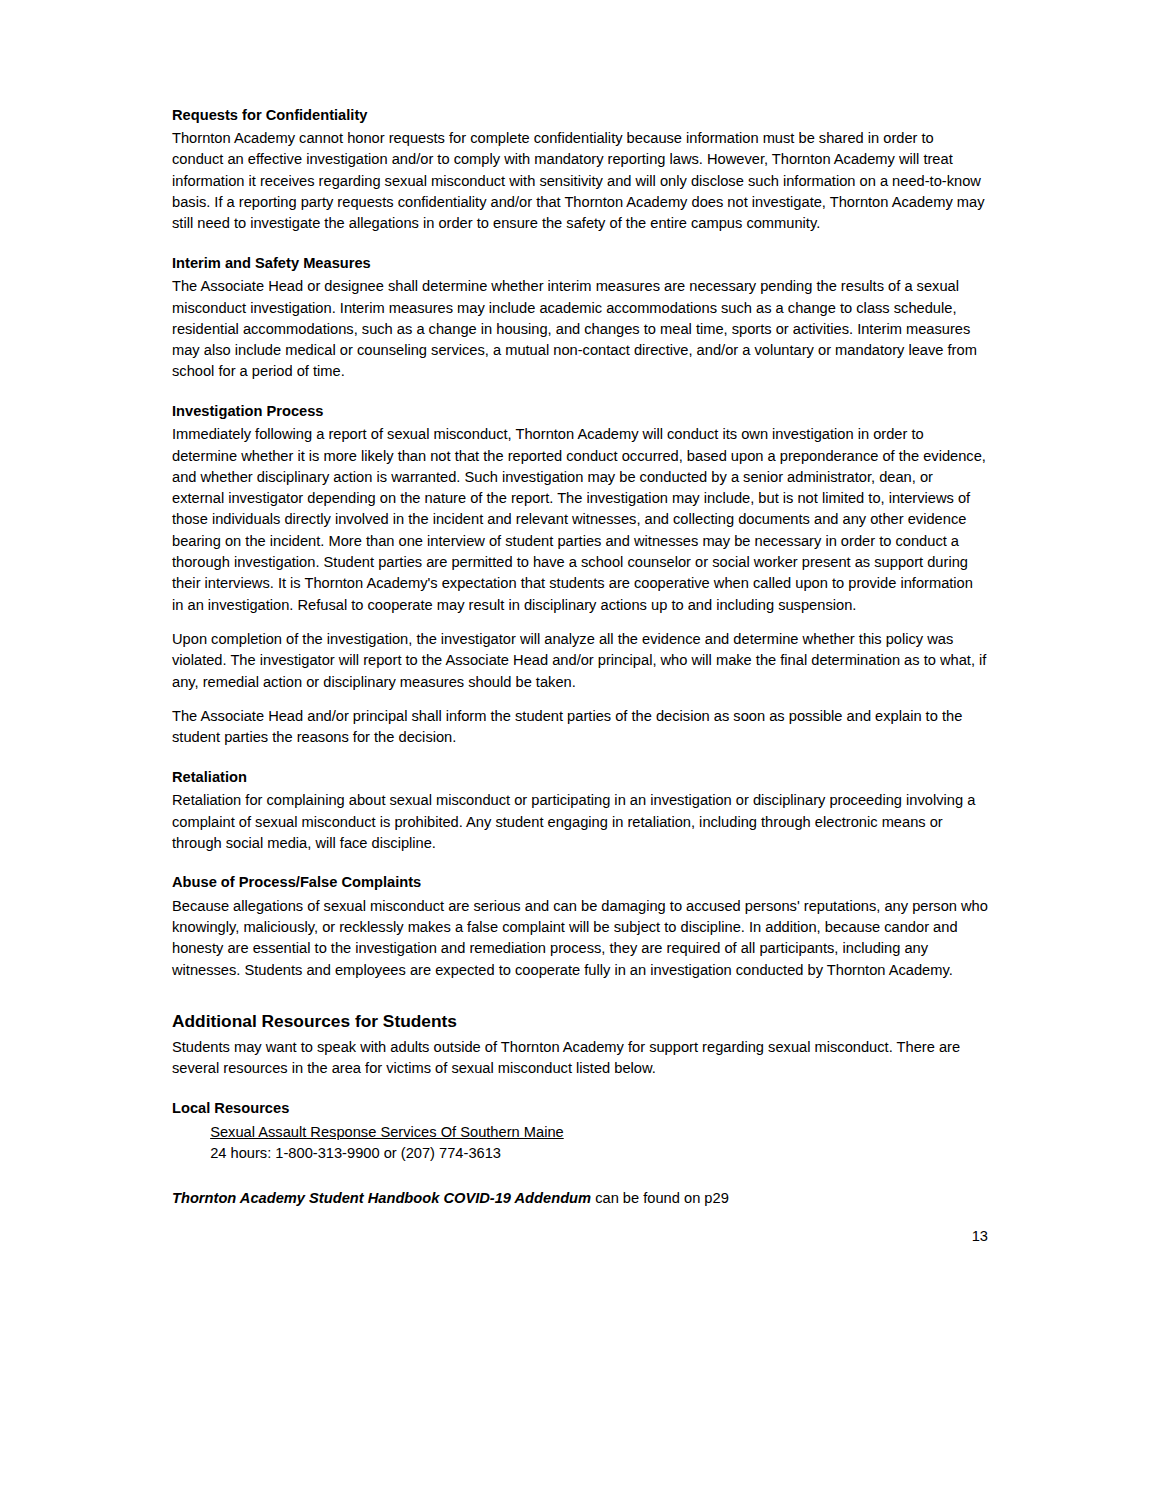Requests for Confidentiality
Thornton Academy cannot honor requests for complete confidentiality because information must be shared in order to conduct an effective investigation and/or to comply with mandatory reporting laws. However, Thornton Academy will treat information it receives regarding sexual misconduct with sensitivity and will only disclose such information on a need-to-know basis. If a reporting party requests confidentiality and/or that Thornton Academy does not investigate, Thornton Academy may still need to investigate the allegations in order to ensure the safety of the entire campus community.
Interim and Safety Measures
The Associate Head or designee shall determine whether interim measures are necessary pending the results of a sexual misconduct investigation. Interim measures may include academic accommodations such as a change to class schedule, residential accommodations, such as a change in housing, and changes to meal time, sports or activities. Interim measures may also include medical or counseling services, a mutual non-contact directive, and/or a voluntary or mandatory leave from school for a period of time.
Investigation Process
Immediately following a report of sexual misconduct, Thornton Academy will conduct its own investigation in order to determine whether it is more likely than not that the reported conduct occurred, based upon a preponderance of the evidence, and whether disciplinary action is warranted. Such investigation may be conducted by a senior administrator, dean, or external investigator depending on the nature of the report. The investigation may include, but is not limited to, interviews of those individuals directly involved in the incident and relevant witnesses, and collecting documents and any other evidence bearing on the incident. More than one interview of student parties and witnesses may be necessary in order to conduct a thorough investigation. Student parties are permitted to have a school counselor or social worker present as support during their interviews. It is Thornton Academy's expectation that students are cooperative when called upon to provide information in an investigation. Refusal to cooperate may result in disciplinary actions up to and including suspension.
Upon completion of the investigation, the investigator will analyze all the evidence and determine whether this policy was violated. The investigator will report to the Associate Head and/or principal, who will make the final determination as to what, if any, remedial action or disciplinary measures should be taken.
The Associate Head and/or principal shall inform the student parties of the decision as soon as possible and explain to the student parties the reasons for the decision.
Retaliation
Retaliation for complaining about sexual misconduct or participating in an investigation or disciplinary proceeding involving a complaint of sexual misconduct is prohibited. Any student engaging in retaliation, including through electronic means or through social media, will face discipline.
Abuse of Process/False Complaints
Because allegations of sexual misconduct are serious and can be damaging to accused persons' reputations, any person who knowingly, maliciously, or recklessly makes a false complaint will be subject to discipline. In addition, because candor and honesty are essential to the investigation and remediation process, they are required of all participants, including any witnesses. Students and employees are expected to cooperate fully in an investigation conducted by Thornton Academy.
Additional Resources for Students
Students may want to speak with adults outside of Thornton Academy for support regarding sexual misconduct. There are several resources in the area for victims of sexual misconduct listed below.
Local Resources
Sexual Assault Response Services Of Southern Maine
24 hours: 1-800-313-9900 or (207) 774-3613
Thornton Academy Student Handbook COVID-19 Addendum can be found on p29
13